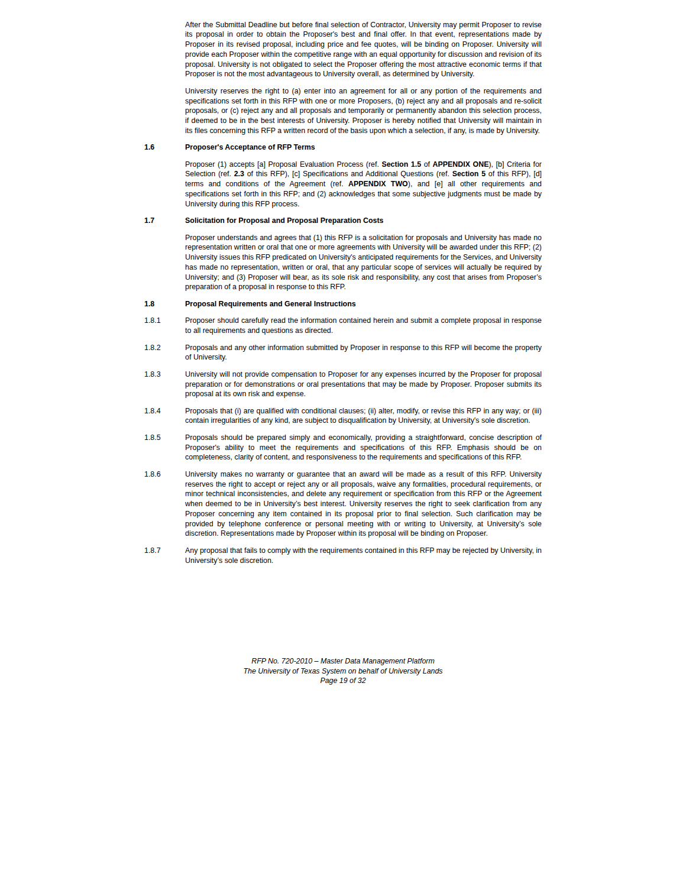After the Submittal Deadline but before final selection of Contractor, University may permit Proposer to revise its proposal in order to obtain the Proposer's best and final offer. In that event, representations made by Proposer in its revised proposal, including price and fee quotes, will be binding on Proposer. University will provide each Proposer within the competitive range with an equal opportunity for discussion and revision of its proposal. University is not obligated to select the Proposer offering the most attractive economic terms if that Proposer is not the most advantageous to University overall, as determined by University.
University reserves the right to (a) enter into an agreement for all or any portion of the requirements and specifications set forth in this RFP with one or more Proposers, (b) reject any and all proposals and re-solicit proposals, or (c) reject any and all proposals and temporarily or permanently abandon this selection process, if deemed to be in the best interests of University. Proposer is hereby notified that University will maintain in its files concerning this RFP a written record of the basis upon which a selection, if any, is made by University.
1.6
Proposer's Acceptance of RFP Terms
Proposer (1) accepts [a] Proposal Evaluation Process (ref. Section 1.5 of APPENDIX ONE), [b] Criteria for Selection (ref. 2.3 of this RFP), [c] Specifications and Additional Questions (ref. Section 5 of this RFP), [d] terms and conditions of the Agreement (ref. APPENDIX TWO), and [e] all other requirements and specifications set forth in this RFP; and (2) acknowledges that some subjective judgments must be made by University during this RFP process.
1.7
Solicitation for Proposal and Proposal Preparation Costs
Proposer understands and agrees that (1) this RFP is a solicitation for proposals and University has made no representation written or oral that one or more agreements with University will be awarded under this RFP; (2) University issues this RFP predicated on University's anticipated requirements for the Services, and University has made no representation, written or oral, that any particular scope of services will actually be required by University; and (3) Proposer will bear, as its sole risk and responsibility, any cost that arises from Proposer’s preparation of a proposal in response to this RFP.
1.8
Proposal Requirements and General Instructions
1.8.1
Proposer should carefully read the information contained herein and submit a complete proposal in response to all requirements and questions as directed.
1.8.2
Proposals and any other information submitted by Proposer in response to this RFP will become the property of University.
1.8.3
University will not provide compensation to Proposer for any expenses incurred by the Proposer for proposal preparation or for demonstrations or oral presentations that may be made by Proposer. Proposer submits its proposal at its own risk and expense.
1.8.4
Proposals that (i) are qualified with conditional clauses; (ii) alter, modify, or revise this RFP in any way; or (iii) contain irregularities of any kind, are subject to disqualification by University, at University’s sole discretion.
1.8.5
Proposals should be prepared simply and economically, providing a straightforward, concise description of Proposer's ability to meet the requirements and specifications of this RFP. Emphasis should be on completeness, clarity of content, and responsiveness to the requirements and specifications of this RFP.
1.8.6
University makes no warranty or guarantee that an award will be made as a result of this RFP. University reserves the right to accept or reject any or all proposals, waive any formalities, procedural requirements, or minor technical inconsistencies, and delete any requirement or specification from this RFP or the Agreement when deemed to be in University’s best interest. University reserves the right to seek clarification from any Proposer concerning any item contained in its proposal prior to final selection. Such clarification may be provided by telephone conference or personal meeting with or writing to University, at University’s sole discretion. Representations made by Proposer within its proposal will be binding on Proposer.
1.8.7
Any proposal that fails to comply with the requirements contained in this RFP may be rejected by University, in University’s sole discretion.
RFP No. 720-2010 – Master Data Management Platform
The University of Texas System on behalf of University Lands
Page 19 of 32